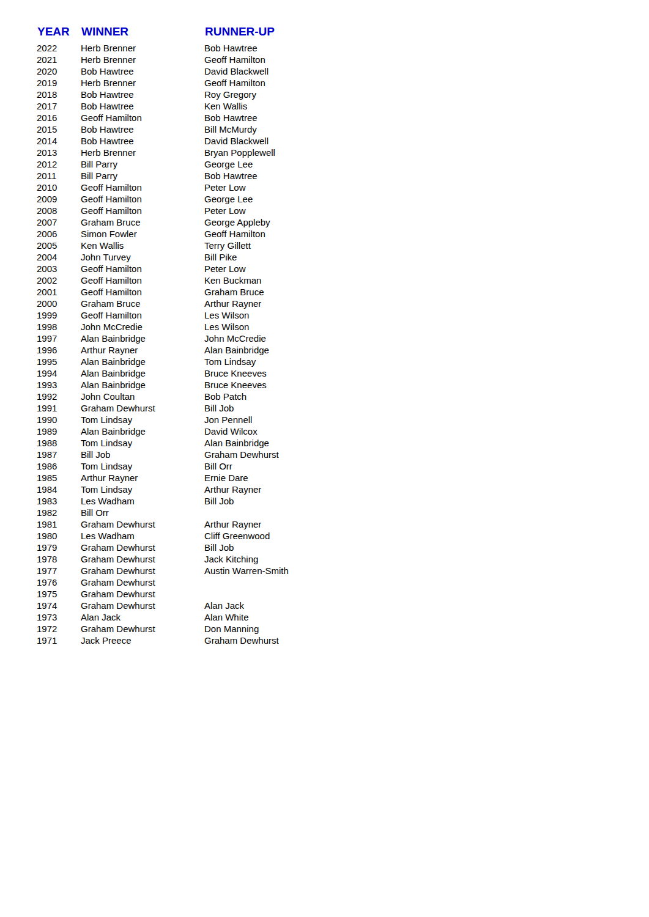| YEAR | WINNER | RUNNER-UP |
| --- | --- | --- |
| 2022 | Herb Brenner | Bob Hawtree |
| 2021 | Herb Brenner | Geoff Hamilton |
| 2020 | Bob Hawtree | David Blackwell |
| 2019 | Herb Brenner | Geoff Hamilton |
| 2018 | Bob Hawtree | Roy Gregory |
| 2017 | Bob Hawtree | Ken Wallis |
| 2016 | Geoff Hamilton | Bob Hawtree |
| 2015 | Bob Hawtree | Bill McMurdy |
| 2014 | Bob Hawtree | David Blackwell |
| 2013 | Herb Brenner | Bryan Popplewell |
| 2012 | Bill Parry | George Lee |
| 2011 | Bill Parry | Bob Hawtree |
| 2010 | Geoff Hamilton | Peter Low |
| 2009 | Geoff Hamilton | George Lee |
| 2008 | Geoff Hamilton | Peter Low |
| 2007 | Graham Bruce | George Appleby |
| 2006 | Simon Fowler | Geoff Hamilton |
| 2005 | Ken Wallis | Terry Gillett |
| 2004 | John Turvey | Bill Pike |
| 2003 | Geoff Hamilton | Peter Low |
| 2002 | Geoff Hamilton | Ken Buckman |
| 2001 | Geoff Hamilton | Graham Bruce |
| 2000 | Graham Bruce | Arthur Rayner |
| 1999 | Geoff Hamilton | Les Wilson |
| 1998 | John McCredie | Les Wilson |
| 1997 | Alan Bainbridge | John McCredie |
| 1996 | Arthur Rayner | Alan Bainbridge |
| 1995 | Alan Bainbridge | Tom Lindsay |
| 1994 | Alan Bainbridge | Bruce Kneeves |
| 1993 | Alan Bainbridge | Bruce Kneeves |
| 1992 | John Coultan | Bob Patch |
| 1991 | Graham Dewhurst | Bill Job |
| 1990 | Tom Lindsay | Jon Pennell |
| 1989 | Alan Bainbridge | David Wilcox |
| 1988 | Tom Lindsay | Alan Bainbridge |
| 1987 | Bill Job | Graham Dewhurst |
| 1986 | Tom Lindsay | Bill Orr |
| 1985 | Arthur Rayner | Ernie Dare |
| 1984 | Tom Lindsay | Arthur Rayner |
| 1983 | Les Wadham | Bill Job |
| 1982 | Bill Orr | |
| 1981 | Graham Dewhurst | Arthur Rayner |
| 1980 | Les Wadham | Cliff Greenwood |
| 1979 | Graham Dewhurst | Bill Job |
| 1978 | Graham Dewhurst | Jack Kitching |
| 1977 | Graham Dewhurst | Austin Warren-Smith |
| 1976 | Graham Dewhurst | |
| 1975 | Graham Dewhurst | |
| 1974 | Graham Dewhurst | Alan Jack |
| 1973 | Alan Jack | Alan White |
| 1972 | Graham Dewhurst | Don Manning |
| 1971 | Jack Preece | Graham Dewhurst |